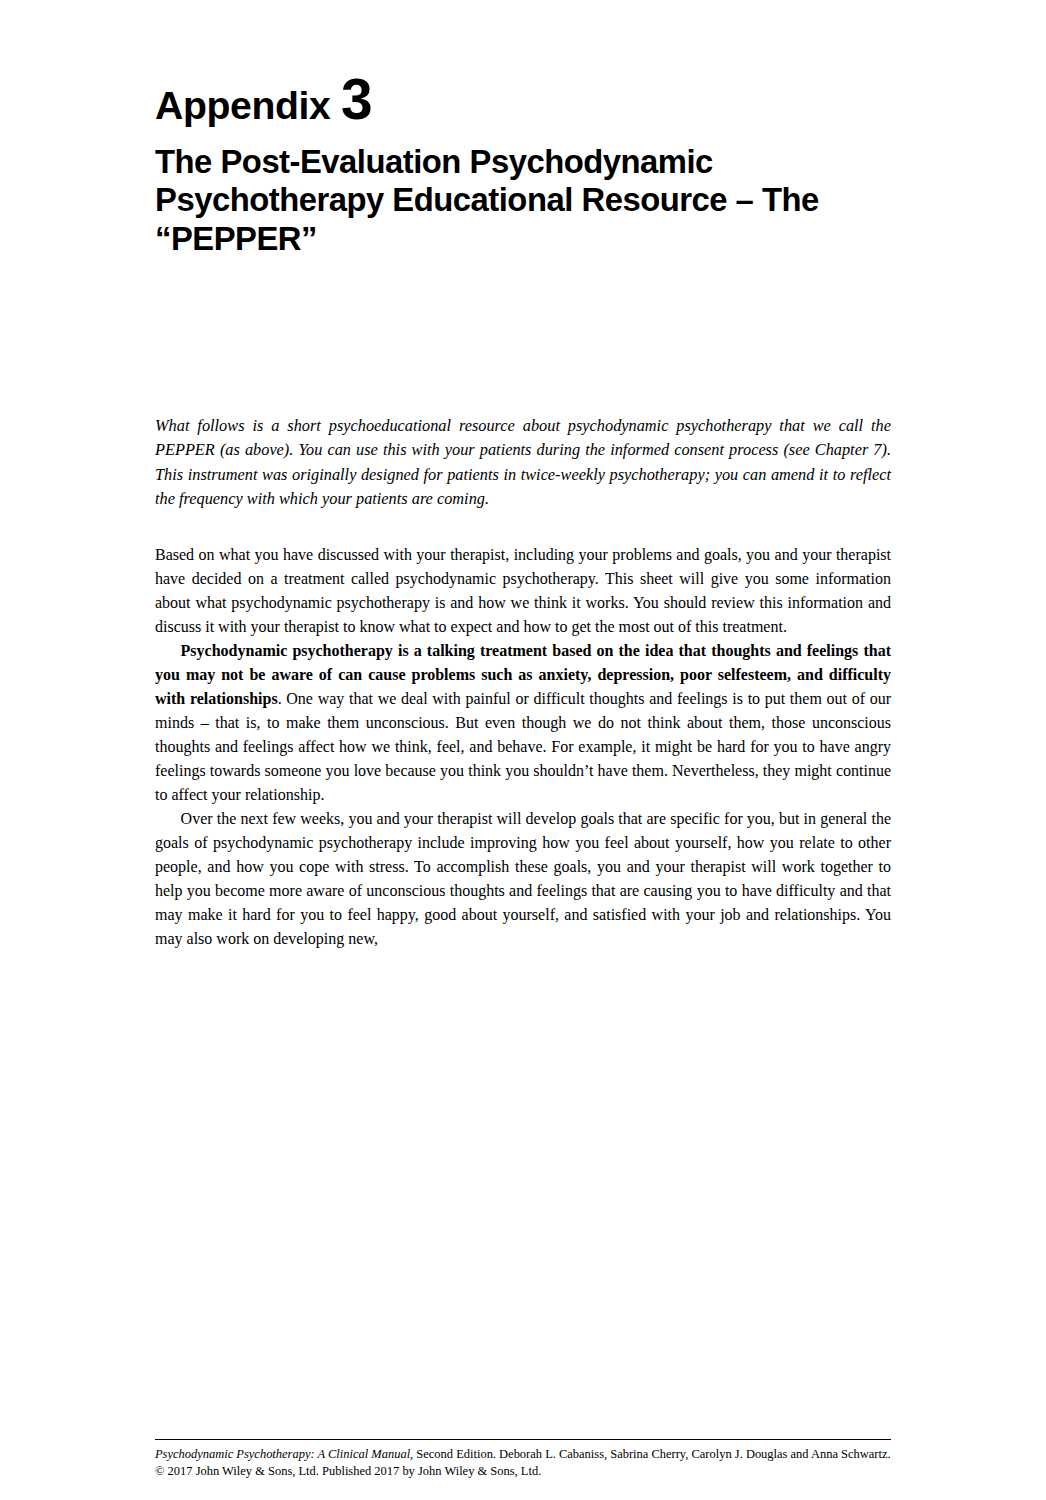Appendix 3
The Post-Evaluation Psychodynamic Psychotherapy Educational Resource – The “PEPPER”
What follows is a short psychoeducational resource about psychodynamic psychotherapy that we call the PEPPER (as above). You can use this with your patients during the informed consent process (see Chapter 7). This instrument was originally designed for patients in twice-weekly psychotherapy; you can amend it to reflect the frequency with which your patients are coming.
Based on what you have discussed with your therapist, including your problems and goals, you and your therapist have decided on a treatment called psychodynamic psychotherapy. This sheet will give you some information about what psychodynamic psychotherapy is and how we think it works. You should review this information and discuss it with your therapist to know what to expect and how to get the most out of this treatment.
Psychodynamic psychotherapy is a talking treatment based on the idea that thoughts and feelings that you may not be aware of can cause problems such as anxiety, depression, poor selfesteem, and difficulty with relationships. One way that we deal with painful or difficult thoughts and feelings is to put them out of our minds – that is, to make them unconscious. But even though we do not think about them, those unconscious thoughts and feelings affect how we think, feel, and behave. For example, it might be hard for you to have angry feelings towards someone you love because you think you shouldn’t have them. Nevertheless, they might continue to affect your relationship.
Over the next few weeks, you and your therapist will develop goals that are specific for you, but in general the goals of psychodynamic psychotherapy include improving how you feel about yourself, how you relate to other people, and how you cope with stress. To accomplish these goals, you and your therapist will work together to help you become more aware of unconscious thoughts and feelings that are causing you to have difficulty and that may make it hard for you to feel happy, good about yourself, and satisfied with your job and relationships. You may also work on developing new,
Psychodynamic Psychotherapy: A Clinical Manual, Second Edition. Deborah L. Cabaniss, Sabrina Cherry, Carolyn J. Douglas and Anna Schwartz.
© 2017 John Wiley & Sons, Ltd. Published 2017 by John Wiley & Sons, Ltd.